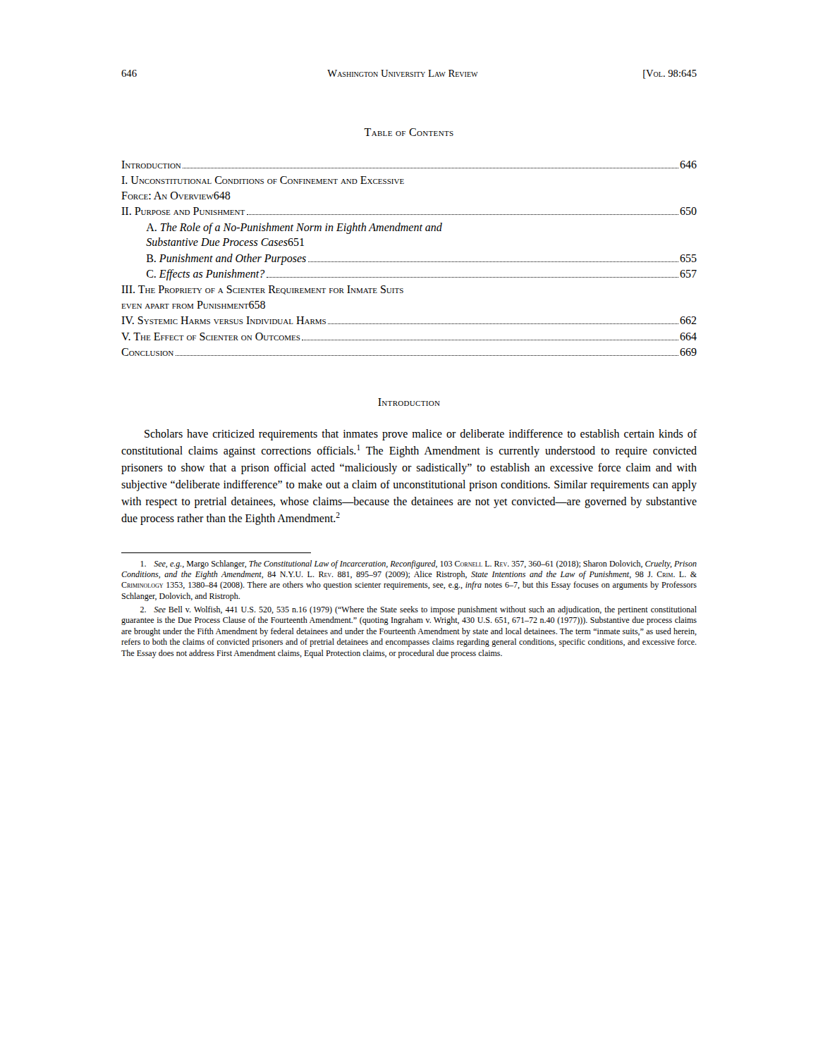646 Washington University Law Review [Vol. 98:645
Table of Contents
Introduction 646
I. Unconstitutional Conditions of Confinement and Excessive
Force: An Overview 648
II. Purpose and Punishment 650
A. The Role of a No-Punishment Norm in Eighth Amendment and
Substantive Due Process Cases 651
B. Punishment and Other Purposes 655
C. Effects as Punishment? 657
III. The Propriety of a Scienter Requirement for Inmate Suits
even apart from Punishment 658
IV. Systemic Harms versus Individual Harms 662
V. The Effect of Scienter on Outcomes 664
Conclusion 669
Introduction
Scholars have criticized requirements that inmates prove malice or deliberate indifference to establish certain kinds of constitutional claims against corrections officials.1 The Eighth Amendment is currently understood to require convicted prisoners to show that a prison official acted “maliciously or sadistically” to establish an excessive force claim and with subjective “deliberate indifference” to make out a claim of unconstitutional prison conditions. Similar requirements can apply with respect to pretrial detainees, whose claims—because the detainees are not yet convicted—are governed by substantive due process rather than the Eighth Amendment.2
1. See, e.g., Margo Schlanger, The Constitutional Law of Incarceration, Reconfigured, 103 Cornell L. Rev. 357, 360–61 (2018); Sharon Dolovich, Cruelty, Prison Conditions, and the Eighth Amendment, 84 N.Y.U. L. Rev. 881, 895–97 (2009); Alice Ristroph, State Intentions and the Law of Punishment, 98 J. Crim. L. & Criminology 1353, 1380–84 (2008). There are others who question scienter requirements, see, e.g., infra notes 6–7, but this Essay focuses on arguments by Professors Schlanger, Dolovich, and Ristroph.
2. See Bell v. Wolfish, 441 U.S. 520, 535 n.16 (1979) (“Where the State seeks to impose punishment without such an adjudication, the pertinent constitutional guarantee is the Due Process Clause of the Fourteenth Amendment.” (quoting Ingraham v. Wright, 430 U.S. 651, 671–72 n.40 (1977))). Substantive due process claims are brought under the Fifth Amendment by federal detainees and under the Fourteenth Amendment by state and local detainees. The term “inmate suits,” as used herein, refers to both the claims of convicted prisoners and of pretrial detainees and encompasses claims regarding general conditions, specific conditions, and excessive force. The Essay does not address First Amendment claims, Equal Protection claims, or procedural due process claims.